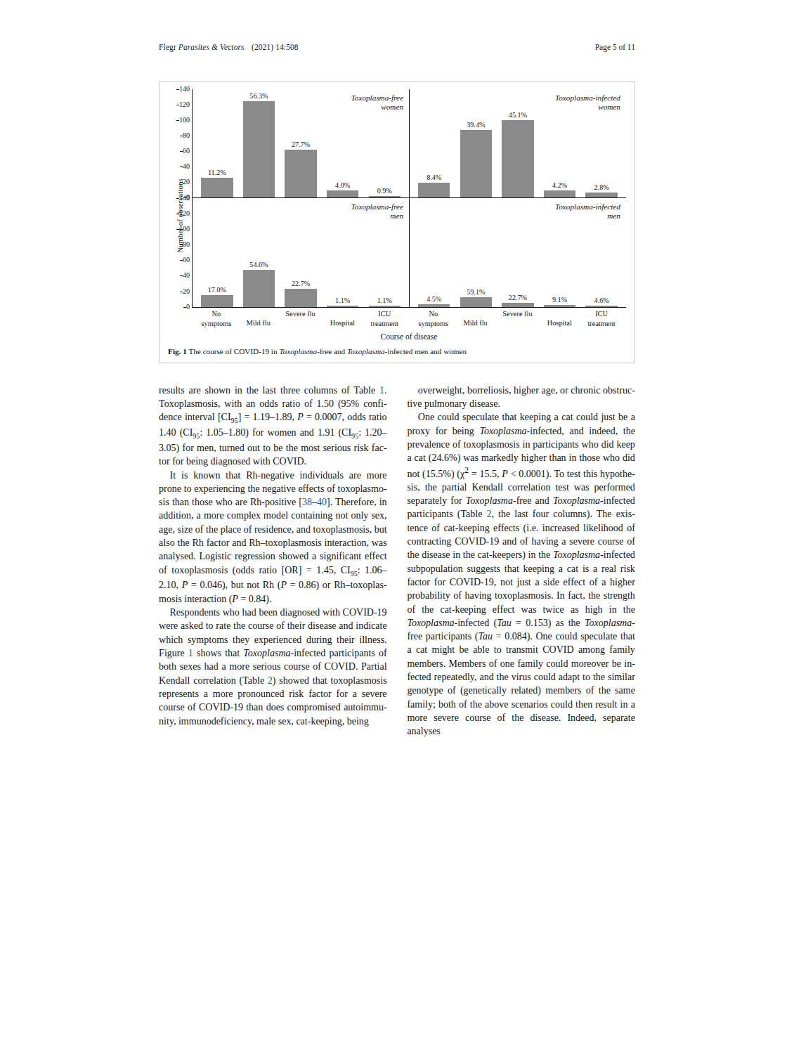Flegr Parasites & Vectors(2021) 14:508
Page 5 of 11
Number of observations
140
120
100
80
60
40
20
0
Toxoplasma-free
women
11.2%
56.3%
27.7%
4.0%
0.9%
Toxoplasma-infected
women
8.4%
39.4%
45.1%
4.2%
2.8%
140
120
100
80
60
40
20
0
Toxoplasma-free
men
17.0%
54.6%
22.7%
1.1%
1.1%
Toxoplasma-infected
men
4.5%
59.1%
22.7%
9.1%
4.6%
No symptoms
Mild flu
Severe flu
Hospital
ICU treatment
No symptoms
Mild flu
Severe flu
Hospital
ICU treatment
No symptoms
Mild flu
Severe flu
Hospital
ICU treatment
No symptoms
Mild flu
Severe flu
Hospital
ICU treatment
Course of disease
Fig. 1 The course of COVID-19 in Toxoplasma-free and Toxoplasma-infected men and women
results are shown in the last three columns of Table 1. Toxoplasmosis, with an odds ratio of 1.50 (95% confidence interval [CI95] = 1.19–1.89, P = 0.0007, odds ratio 1.40 (CI95: 1.05–1.80) for women and 1.91 (CI95: 1.20–3.05) for men, turned out to be the most serious risk factor for being diagnosed with COVID.
It is known that Rh-negative individuals are more prone to experiencing the negative effects of toxoplasmosis than those who are Rh-positive [38–40]. Therefore, in addition, a more complex model containing not only sex, age, size of the place of residence, and toxoplasmosis, but also the Rh factor and Rh–toxoplasmosis interaction, was analysed. Logistic regression showed a significant effect of toxoplasmosis (odds ratio [OR] = 1.45, CI95: 1.06–2.10, P = 0.046), but not Rh (P = 0.86) or Rh–toxoplasmosis interaction (P = 0.84).
Respondents who had been diagnosed with COVID-19 were asked to rate the course of their disease and indicate which symptoms they experienced during their illness. Figure 1 shows that Toxoplasma-infected participants of both sexes had a more serious course of COVID. Partial Kendall correlation (Table 2) showed that toxoplasmosis represents a more pronounced risk factor for a severe course of COVID-19 than does compromised autoimmunity, immunodeficiency, male sex, cat-keeping, being
overweight, borreliosis, higher age, or chronic obstructive pulmonary disease.
One could speculate that keeping a cat could just be a proxy for being Toxoplasma-infected, and indeed, the prevalence of toxoplasmosis in participants who did keep a cat (24.6%) was markedly higher than in those who did not (15.5%) (χ2 = 15.5, P < 0.0001). To test this hypothesis, the partial Kendall correlation test was performed separately for Toxoplasma-free and Toxoplasma-infected participants (Table 2, the last four columns). The existence of cat-keeping effects (i.e. increased likelihood of contracting COVID-19 and of having a severe course of the disease in the cat-keepers) in the Toxoplasma-infected subpopulation suggests that keeping a cat is a real risk factor for COVID-19, not just a side effect of a higher probability of having toxoplasmosis. In fact, the strength of the cat-keeping effect was twice as high in the Toxoplasma-infected (Tau = 0.153) as the Toxoplasma-free participants (Tau = 0.084). One could speculate that a cat might be able to transmit COVID among family members. Members of one family could moreover be infected repeatedly, and the virus could adapt to the similar genotype of (genetically related) members of the same family; both of the above scenarios could then result in a more severe course of the disease. Indeed, separate analyses